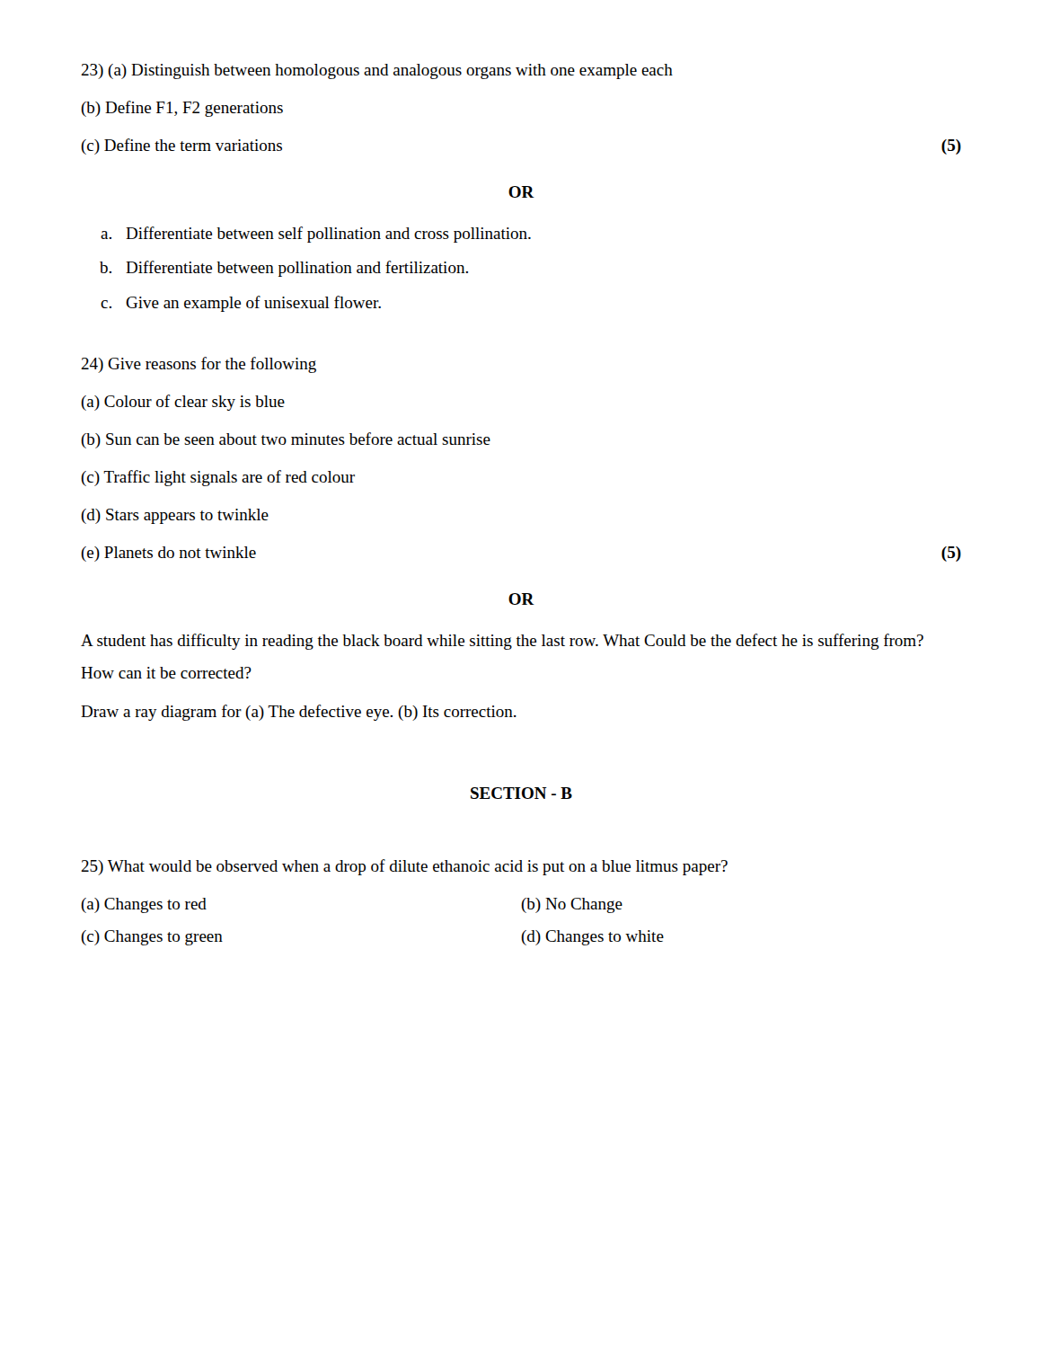23) (a) Distinguish between homologous and analogous organs with one example each
(b) Define F1, F2 generations
(c) Define the term variations (5)
OR
Differentiate between self pollination and cross pollination.
Differentiate between pollination and fertilization.
Give an example of unisexual flower.
24) Give reasons for the following
(a) Colour of clear sky is blue
(b) Sun can be seen about two minutes before actual sunrise
(c) Traffic light signals are of red colour
(d) Stars appears to twinkle
(e) Planets do not twinkle (5)
OR
A student has difficulty in reading the black board while sitting the last row. What Could be the defect he is suffering from? How can it be corrected?
Draw a ray diagram for (a) The defective eye. (b) Its correction.
SECTION - B
25) What would be observed when a drop of dilute ethanoic acid is put on a blue litmus paper?
| (a) Changes to red | (b) No Change |
| (c) Changes to green | (d) Changes to white |